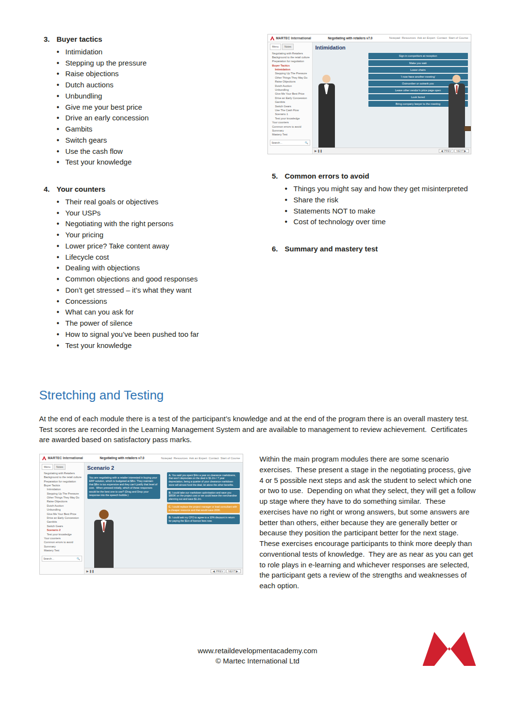3. Buyer tactics
Intimidation
Stepping up the pressure
Raise objections
Dutch auctions
Unbundling
Give me your best price
Drive an early concession
Gambits
Switch gears
Use the cash flow
Test your knowledge
4. Your counters
Their real goals or objectives
Your USPs
Negotiating with the right persons
Your pricing
Lower price? Take content away
Lifecycle cost
Dealing with objections
Common objections and good responses
Don’t get stressed – it’s what they want
Concessions
What can you ask for
The power of silence
How to signal you’ve been pushed too far
Test your knowledge
MARTEC International
Negotiating with retailers v7.0
Notepad Resources Ask an Expert Contact Start of Course
Menu Notes
Negotiating with Retailers
Background to the retail culture
Preparation for negotiation
Buyer Tactics
Intimidation
Stepping Up The Pressure
Other Things They May Do
Raise Objections
Dutch Auction
Unbundling
Give Me Your Best Price
Drive an Early Concession
Gambits
Switch Gears
Use The Cash Flow
Scenario 1
Test your knowledge
Your counters
Common errors to avoid
Summary
Mastery Test
Search…🔍
Intimidation
Sign-in competitors at reception
Make you wait
Lower chairs
‘I now have another meeting’
Outnumber or outrank you
Leave other vendor’s price page open
Look bored
Bring company lawyer to the meeting
▶ ❚❚
◀ PREV NEXT ▶
5. Common errors to avoid
Things you might say and how they get misinterpreted
Share the risk
Statements NOT to make
Cost of technology over time
6. Summary and mastery test
Stretching and Testing
At the end of each module there is a test of the participant’s knowledge and at the end of the program there is an overall mastery test. Test scores are recorded in the Learning Management System and are available to management to review achievement. Certificates are awarded based on satisfactory pass marks.
MARTEC International
Negotiating with retailers v7.0
Notepad Resources Ask an Expert Contact Start of Course
Menu Notes
Negotiating with Retailers
Background to the retail culture
Preparation for negotiation
Buyer Tactics
Intimidation
Stepping Up The Pressure
Other Things They May Do
Raise Objections
Dutch Auction
Unbundling
Give Me Your Best Price
Drive an Early Concession
Gambits
Switch Gears
Scenario 2
Test your knowledge
Your counters
Common errors to avoid
Summary
Mastery Test
Search…🔍
Scenario 2
You are negotiating with a retailer interested in buying your ERP solution, which is budgeted at $8m. They maintain that $8m is too expensive and they can’t justify that level of cost. When pressed initially, which of these responses would be the best one to use? (Drag and Drop your response into the speech bubble.)
A. You said you spent $4m a year on clearance markdowns, that won’t depreciate on the deal in $1.2m / 7 year depreciation, being a quarter of your clearance markdown store will almost fund the deal, let alone the other benefits.
B. I could take our markdown optimisation and save you $800K on the project cost or we could leave the merchandise planning out and save $1.2m.
C. I could replace the project manager or lead consultant with a cheaper resource and that would save 200K.
D. I could ask my CFO to agree to a 10% discount in return for paying the $1m of licence fees now.
▶ ❚❚
◀ PREV NEXT ▶
Within the main program modules there are some scenario exercises. These present a stage in the negotiating process, give 4 or 5 possible next steps and ask the student to select which one or two to use. Depending on what they select, they will get a follow up stage where they have to do something similar. These exercises have no right or wrong answers, but some answers are better than others, either because they are generally better or because they position the participant better for the next stage. These exercises encourage participants to think more deeply than conventional tests of knowledge. They are as near as you can get to role plays in e-learning and whichever responses are selected, the participant gets a review of the strengths and weaknesses of each option.
www.retaildevelopmentacademy.com
© Martec International Ltd